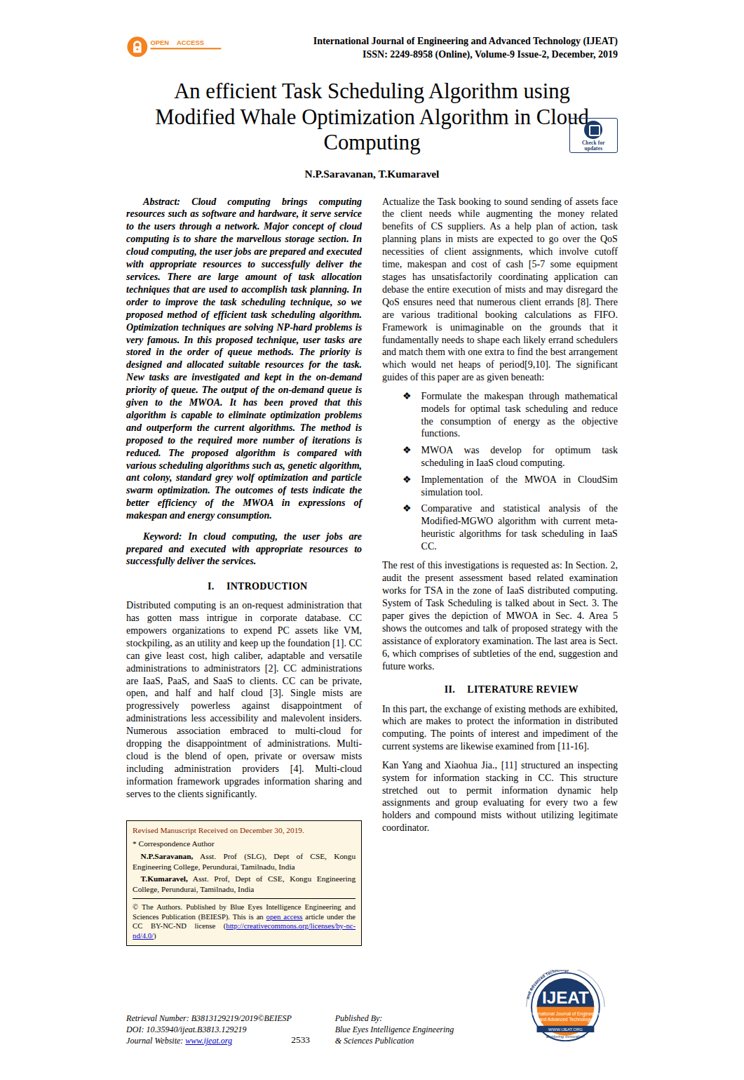OPEN ACCESS
International Journal of Engineering and Advanced Technology (IJEAT)
ISSN: 2249-8958 (Online), Volume-9 Issue-2, December, 2019
An efficient Task Scheduling Algorithm using Modified Whale Optimization Algorithm in Cloud Computing
Check for
updates
N.P.Saravanan, T.Kumaravel
Abstract: Cloud computing brings computing resources such as software and hardware, it serve service to the users through a network. Major concept of cloud computing is to share the marvellous storage section. In cloud computing, the user jobs are prepared and executed with appropriate resources to successfully deliver the services. There are large amount of task allocation techniques that are used to accomplish task planning. In order to improve the task scheduling technique, so we proposed method of efficient task scheduling algorithm. Optimization techniques are solving NP-hard problems is very famous. In this proposed technique, user tasks are stored in the order of queue methods. The priority is designed and allocated suitable resources for the task. New tasks are investigated and kept in the on-demand priority of queue. The output of the on-demand queue is given to the MWOA. It has been proved that this algorithm is capable to eliminate optimization problems and outperform the current algorithms. The method is proposed to the required more number of iterations is reduced. The proposed algorithm is compared with various scheduling algorithms such as, genetic algorithm, ant colony, standard grey wolf optimization and particle swarm optimization. The outcomes of tests indicate the better efficiency of the MWOA in expressions of makespan and energy consumption.
Keyword: In cloud computing, the user jobs are prepared and executed with appropriate resources to successfully deliver the services.
I. INTRODUCTION
Distributed computing is an on-request administration that has gotten mass intrigue in corporate database. CC empowers organizations to expend PC assets like VM, stockpiling, as an utility and keep up the foundation [1]. CC can give least cost, high caliber, adaptable and versatile administrations to administrators [2]. CC administrations are IaaS, PaaS, and SaaS to clients. CC can be private, open, and half and half cloud [3]. Single mists are progressively powerless against disappointment of administrations less accessibility and malevolent insiders. Numerous association embraced to multi-cloud for dropping the disappointment of administrations. Multi-cloud is the blend of open, private or oversaw mists including administration providers [4]. Multi-cloud information framework upgrades information sharing and serves to the clients significantly.
Revised Manuscript Received on December 30, 2019.
* Correspondence Author
N.P.Saravanan, Asst. Prof (SLG), Dept of CSE, Kongu Engineering College, Perundurai, Tamilnadu, India
T.Kumaravel, Asst. Prof, Dept of CSE, Kongu Engineering College, Perundurai, Tamilnadu, India
© The Authors. Published by Blue Eyes Intelligence Engineering and Sciences Publication (BEIESP). This is an open access article under the CC BY-NC-ND license (http://creativecommons.org/licenses/by-nc-nd/4.0/)
Actualize the Task booking to sound sending of assets face the client needs while augmenting the money related benefits of CS suppliers. As a help plan of action, task planning plans in mists are expected to go over the QoS necessities of client assignments, which involve cutoff time, makespan and cost of cash [5-7 some equipment stages has unsatisfactorily coordinating application can debase the entire execution of mists and may disregard the QoS ensures need that numerous client errands [8]. There are various traditional booking calculations as FIFO. Framework is unimaginable on the grounds that it fundamentally needs to shape each likely errand schedulers and match them with one extra to find the best arrangement which would net heaps of period[9,10]. The significant guides of this paper are as given beneath:
Formulate the makespan through mathematical models for optimal task scheduling and reduce the consumption of energy as the objective functions.
MWOA was develop for optimum task scheduling in IaaS cloud computing.
Implementation of the MWOA in CloudSim simulation tool.
Comparative and statistical analysis of the Modified-MGWO algorithm with current meta-heuristic algorithms for task scheduling in IaaS CC.
The rest of this investigations is requested as: In Section. 2, audit the present assessment based related examination works for TSA in the zone of IaaS distributed computing. System of Task Scheduling is talked about in Sect. 3. The paper gives the depiction of MWOA in Sec. 4. Area 5 shows the outcomes and talk of proposed strategy with the assistance of exploratory examination. The last area is Sect. 6, which comprises of subtleties of the end, suggestion and future works.
II. LITERATURE REVIEW
In this part, the exchange of existing methods are exhibited, which are makes to protect the information in distributed computing. The points of interest and impediment of the current systems are likewise examined from [11-16].
Kan Yang and Xiaohua Jia., [11] structured an inspecting system for information stacking in CC. This structure stretched out to permit information dynamic help assignments and group evaluating for every two a few holders and compound mists without utilizing legitimate coordinator.
Retrieval Number: B3813129219/2019©BEIESP
DOI: 10.35940/ijeat.B3813.129219
Journal Website: www.ijeat.org
2533 Published By:
Blue Eyes Intelligence Engineering
& Sciences Publication
IJEAT International Journal of Engineering and Advanced Technology WWW.IJEAT.ORG Exploring Innovation and Advanced Technology